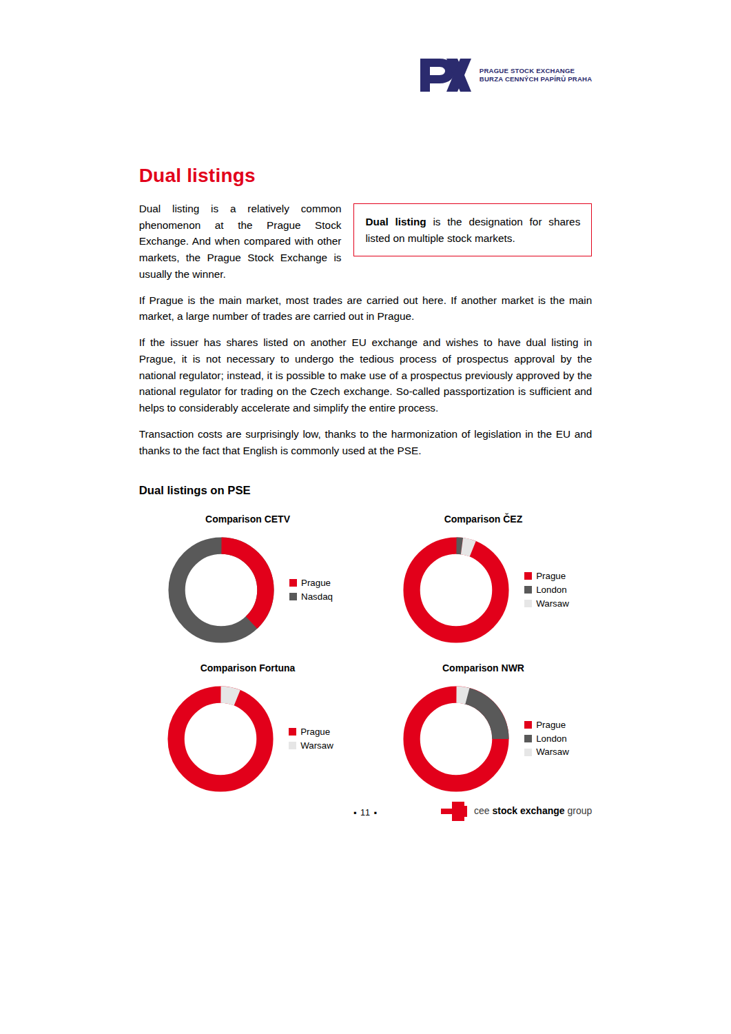Prague Stock Exchange
Burza cenných papírů Praha
Dual listings
Dual listing is a relatively common phenomenon at the Prague Stock Exchange. And when compared with other markets, the Prague Stock Exchange is usually the winner.
Dual listing is the designation for shares listed on multiple stock markets.
If Prague is the main market, most trades are carried out here. If another market is the main market, a large number of trades are carried out in Prague.
If the issuer has shares listed on another EU exchange and wishes to have dual listing in Prague, it is not necessary to undergo the tedious process of prospectus approval by the national regulator; instead, it is possible to make use of a prospectus previously approved by the national regulator for trading on the Czech exchange. So-called passportization is sufficient and helps to considerably accelerate and simplify the entire process.
Transaction costs are surprisingly low, thanks to the harmonization of legislation in the EU and thanks to the fact that English is commonly used at the PSE.
Dual listings on PSE
Comparison CETV
Prague
Nasdaq
Comparison ČEZ
Prague
London
Warsaw
Comparison Fortuna
Prague
Warsaw
Comparison NWR
Prague
London
Warsaw
▪ 11 ▪
cee stock exchange group